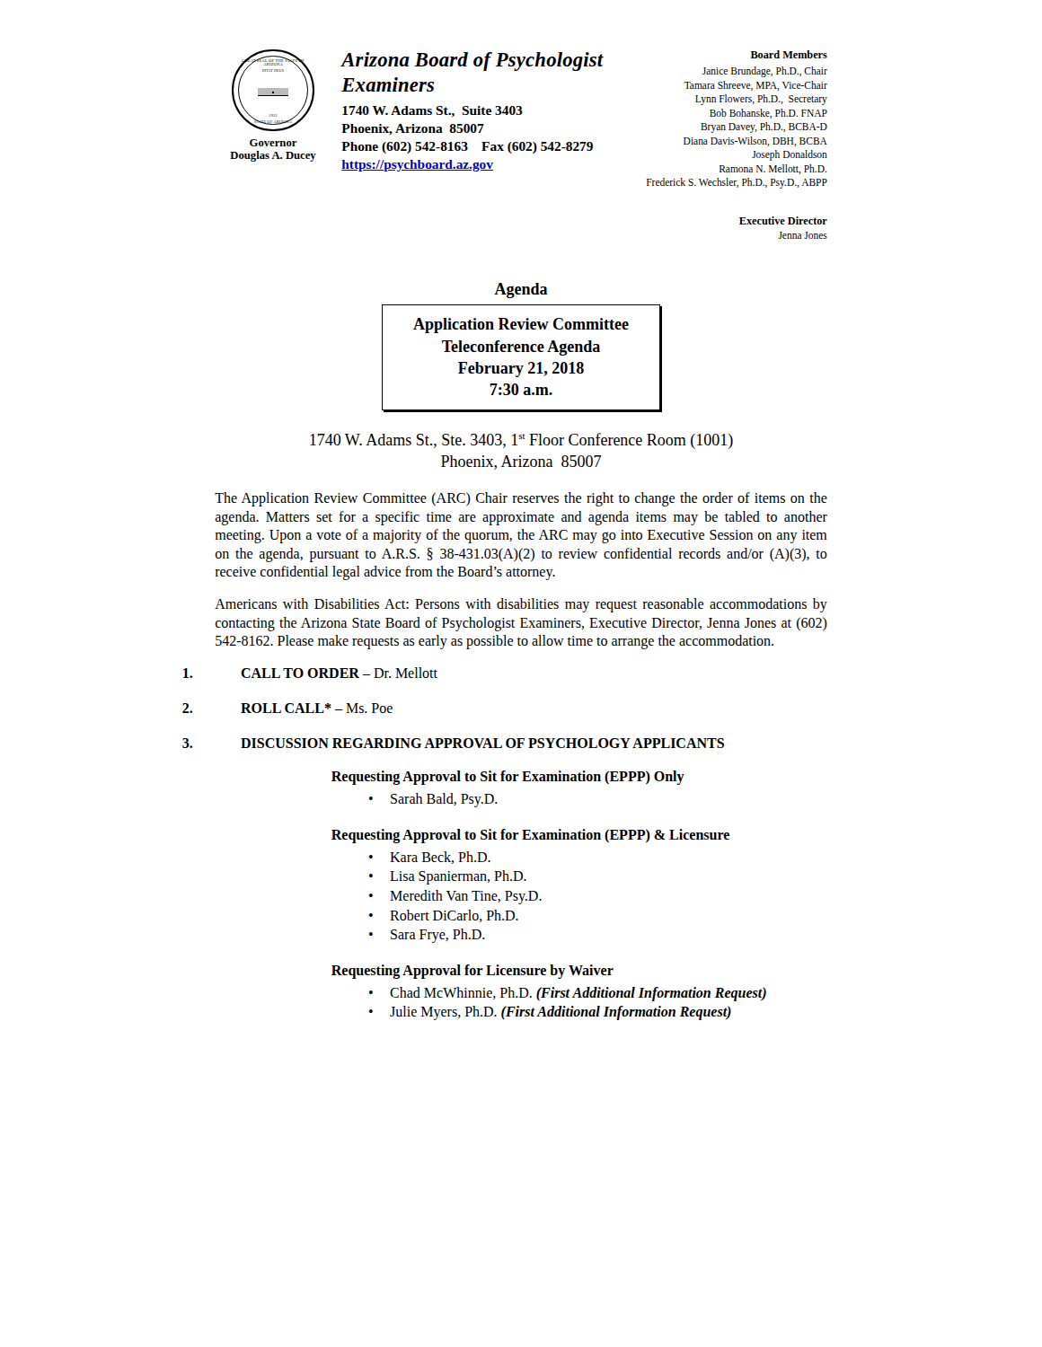GREAT SEAL OF THE STATE OF ARIZONA
DITAT DEUS
1912
STATE OF ARIZONA
Governor
Douglas A. Ducey
Arizona Board of Psychologist Examiners
1740 W. Adams St., Suite 3403
Phoenix, Arizona 85007
Phone (602) 542-8163 Fax (602) 542-8279
https://psychboard.az.gov
Board Members
Janice Brundage, Ph.D., Chair
Tamara Shreeve, MPA, Vice-Chair
Lynn Flowers, Ph.D., Secretary
Bob Bohanske, Ph.D. FNAP
Bryan Davey, Ph.D., BCBA-D
Diana Davis-Wilson, DBH, BCBA
Joseph Donaldson
Ramona N. Mellott, Ph.D.
Frederick S. Wechsler, Ph.D., Psy.D., ABPP
Executive Director
Jenna Jones
Agenda
Application Review Committee
Teleconference Agenda
February 21, 2018
7:30 a.m.
1740 W. Adams St., Ste. 3403, 1st Floor Conference Room (1001)
Phoenix, Arizona 85007
The Application Review Committee (ARC) Chair reserves the right to change the order of items on the agenda. Matters set for a specific time are approximate and agenda items may be tabled to another meeting. Upon a vote of a majority of the quorum, the ARC may go into Executive Session on any item on the agenda, pursuant to A.R.S. § 38-431.03(A)(2) to review confidential records and/or (A)(3), to receive confidential legal advice from the Board’s attorney.
Americans with Disabilities Act: Persons with disabilities may request reasonable accommodations by contacting the Arizona State Board of Psychologist Examiners, Executive Director, Jenna Jones at (602) 542-8162. Please make requests as early as possible to allow time to arrange the accommodation.
1. CALL TO ORDER – Dr. Mellott
2. ROLL CALL* – Ms. Poe
3. DISCUSSION REGARDING APPROVAL OF PSYCHOLOGY APPLICANTS
Requesting Approval to Sit for Examination (EPPP) Only
Sarah Bald, Psy.D.
Requesting Approval to Sit for Examination (EPPP) & Licensure
Kara Beck, Ph.D.
Lisa Spanierman, Ph.D.
Meredith Van Tine, Psy.D.
Robert DiCarlo, Ph.D.
Sara Frye, Ph.D.
Requesting Approval for Licensure by Waiver
Chad McWhinnie, Ph.D. (First Additional Information Request)
Julie Myers, Ph.D. (First Additional Information Request)